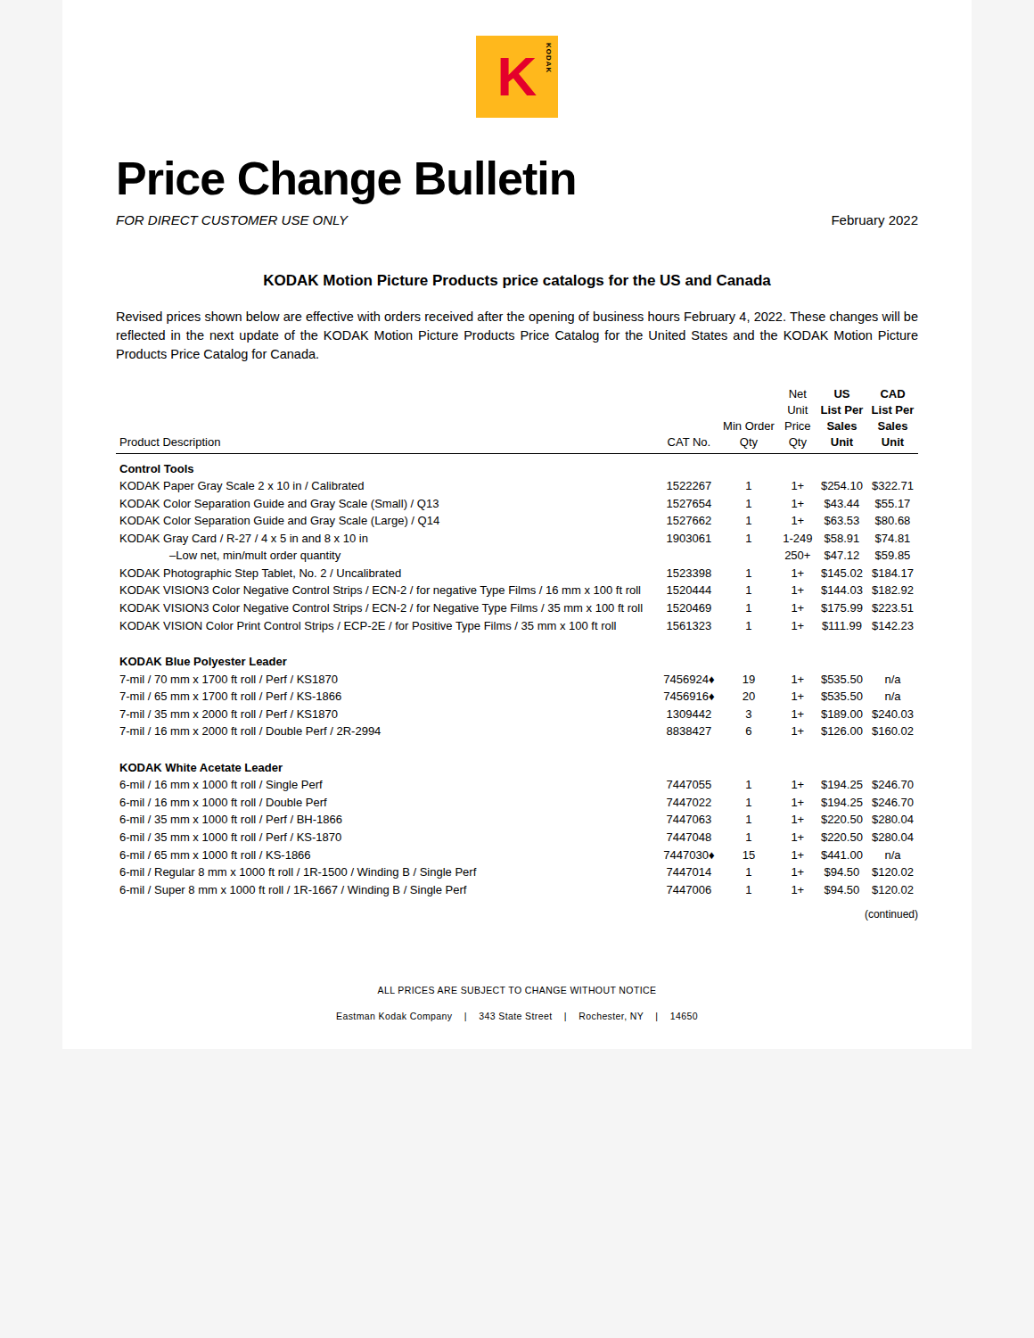K KODAK
Price Change Bulletin
FOR DIRECT CUSTOMER USE ONLY
February 2022
KODAK Motion Picture Products price catalogs for the US and Canada
Revised prices shown below are effective with orders received after the opening of business hours February 4, 2022. These changes will be reflected in the next update of the KODAK Motion Picture Products Price Catalog for the United States and the KODAK Motion Picture Products Price Catalog for Canada.
| | | | Net | US | CAD |
| --- | --- | --- | --- | --- | --- |
| | | | Unit | List Per | List Per |
| | | Min Order | Price | Sales | Sales |
| Product Description | CAT No. | Qty | Qty | Unit | Unit |
| Control Tools |
| KODAK Paper Gray Scale 2 x 10 in / Calibrated | 1522267 | 1 | 1+ | $254.10 | $322.71 |
| KODAK Color Separation Guide and Gray Scale (Small) / Q13 | 1527654 | 1 | 1+ | $43.44 | $55.17 |
| KODAK Color Separation Guide and Gray Scale (Large) / Q14 | 1527662 | 1 | 1+ | $63.53 | $80.68 |
| KODAK Gray Card / R-27 / 4 x 5 in and 8 x 10 in | 1903061 | 1 | 1-249 | $58.91 | $74.81 |
| –Low net, min/mult order quantity | | | 250+ | $47.12 | $59.85 |
| KODAK Photographic Step Tablet, No. 2 / Uncalibrated | 1523398 | 1 | 1+ | $145.02 | $184.17 |
| KODAK VISION3 Color Negative Control Strips / ECN-2 / for negative Type Films / 16 mm x 100 ft roll | 1520444 | 1 | 1+ | $144.03 | $182.92 |
| KODAK VISION3 Color Negative Control Strips / ECN-2 / for Negative Type Films / 35 mm x 100 ft roll | 1520469 | 1 | 1+ | $175.99 | $223.51 |
| KODAK VISION Color Print Control Strips / ECP-2E / for Positive Type Films / 35 mm x 100 ft roll | 1561323 | 1 | 1+ | $111.99 | $142.23 |
| KODAK Blue Polyester Leader |
| 7-mil / 70 mm x 1700 ft roll / Perf / KS1870 | 7456924♦ | 19 | 1+ | $535.50 | n/a |
| 7-mil / 65 mm x 1700 ft roll / Perf / KS-1866 | 7456916♦ | 20 | 1+ | $535.50 | n/a |
| 7-mil / 35 mm x 2000 ft roll / Perf / KS1870 | 1309442 | 3 | 1+ | $189.00 | $240.03 |
| 7-mil / 16 mm x 2000 ft roll / Double Perf / 2R-2994 | 8838427 | 6 | 1+ | $126.00 | $160.02 |
| KODAK White Acetate Leader |
| 6-mil / 16 mm x 1000 ft roll / Single Perf | 7447055 | 1 | 1+ | $194.25 | $246.70 |
| 6-mil / 16 mm x 1000 ft roll / Double Perf | 7447022 | 1 | 1+ | $194.25 | $246.70 |
| 6-mil / 35 mm x 1000 ft roll / Perf / BH-1866 | 7447063 | 1 | 1+ | $220.50 | $280.04 |
| 6-mil / 35 mm x 1000 ft roll / Perf / KS-1870 | 7447048 | 1 | 1+ | $220.50 | $280.04 |
| 6-mil / 65 mm x 1000 ft roll / KS-1866 | 7447030♦ | 15 | 1+ | $441.00 | n/a |
| 6-mil / Regular 8 mm x 1000 ft roll / 1R-1500 / Winding B / Single Perf | 7447014 | 1 | 1+ | $94.50 | $120.02 |
| 6-mil / Super 8 mm x 1000 ft roll / 1R-1667 / Winding B / Single Perf | 7447006 | 1 | 1+ | $94.50 | $120.02 |
(continued)
ALL PRICES ARE SUBJECT TO CHANGE WITHOUT NOTICE
Eastman Kodak Company | 343 State Street | Rochester, NY | 14650